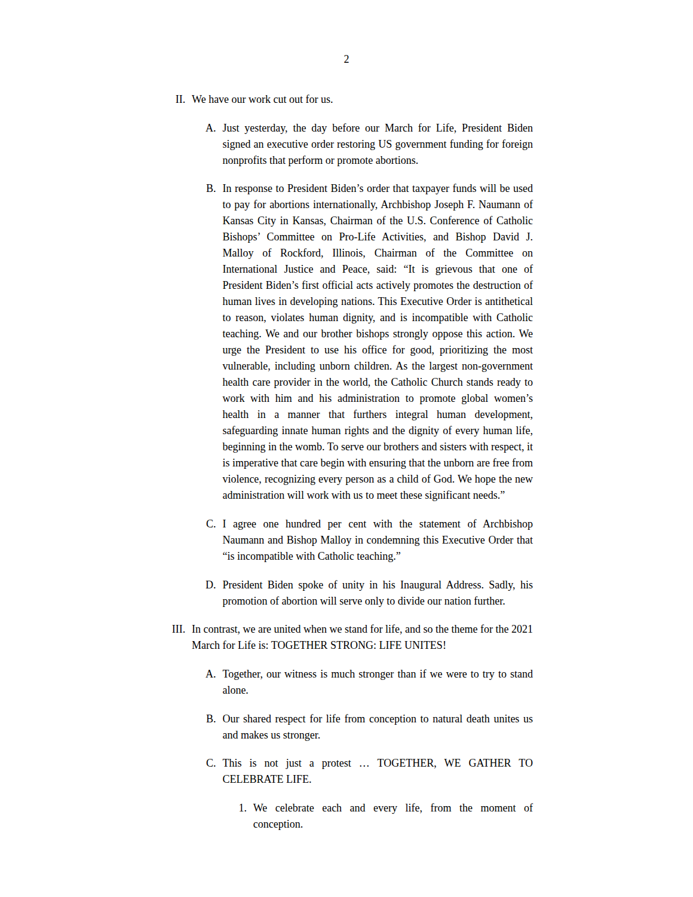2
We have our work cut out for us.
Just yesterday, the day before our March for Life, President Biden signed an executive order restoring US government funding for foreign nonprofits that perform or promote abortions.
In response to President Biden’s order that taxpayer funds will be used to pay for abortions internationally, Archbishop Joseph F. Naumann of Kansas City in Kansas, Chairman of the U.S. Conference of Catholic Bishops’ Committee on Pro-Life Activities, and Bishop David J. Malloy of Rockford, Illinois, Chairman of the Committee on International Justice and Peace, said: “It is grievous that one of President Biden’s first official acts actively promotes the destruction of human lives in developing nations. This Executive Order is antithetical to reason, violates human dignity, and is incompatible with Catholic teaching. We and our brother bishops strongly oppose this action. We urge the President to use his office for good, prioritizing the most vulnerable, including unborn children. As the largest non-government health care provider in the world, the Catholic Church stands ready to work with him and his administration to promote global women’s health in a manner that furthers integral human development, safeguarding innate human rights and the dignity of every human life, beginning in the womb. To serve our brothers and sisters with respect, it is imperative that care begin with ensuring that the unborn are free from violence, recognizing every person as a child of God. We hope the new administration will work with us to meet these significant needs.”
I agree one hundred per cent with the statement of Archbishop Naumann and Bishop Malloy in condemning this Executive Order that “is incompatible with Catholic teaching.”
President Biden spoke of unity in his Inaugural Address. Sadly, his promotion of abortion will serve only to divide our nation further.
In contrast, we are united when we stand for life, and so the theme for the 2021 March for Life is: TOGETHER STRONG: LIFE UNITES!
Together, our witness is much stronger than if we were to try to stand alone.
Our shared respect for life from conception to natural death unites us and makes us stronger.
This is not just a protest … TOGETHER, WE GATHER TO CELEBRATE LIFE.
We celebrate each and every life, from the moment of conception.